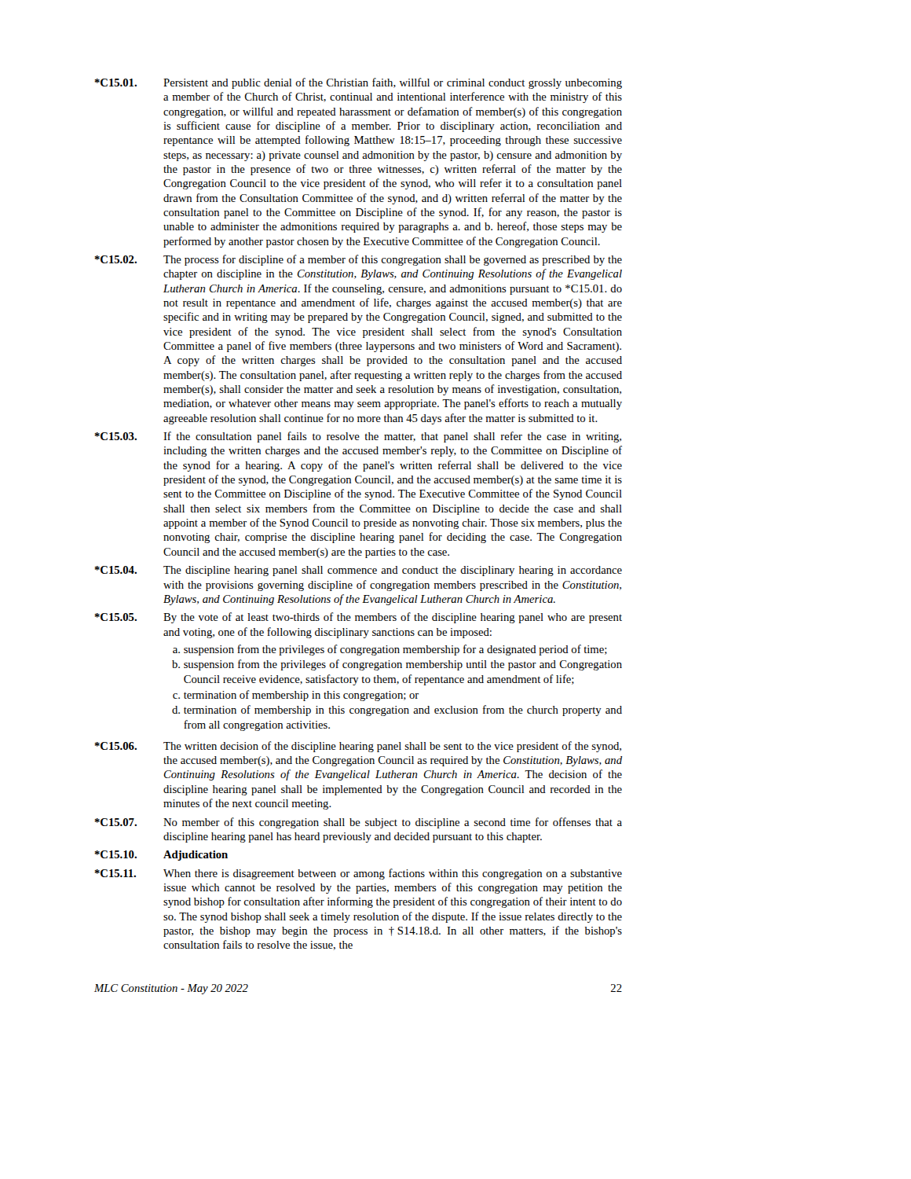*C15.01.
Persistent and public denial of the Christian faith, willful or criminal conduct grossly unbecoming a member of the Church of Christ, continual and intentional interference with the ministry of this congregation, or willful and repeated harassment or defamation of member(s) of this congregation is sufficient cause for discipline of a member. Prior to disciplinary action, reconciliation and repentance will be attempted following Matthew 18:15–17, proceeding through these successive steps, as necessary: a) private counsel and admonition by the pastor, b) censure and admonition by the pastor in the presence of two or three witnesses, c) written referral of the matter by the Congregation Council to the vice president of the synod, who will refer it to a consultation panel drawn from the Consultation Committee of the synod, and d) written referral of the matter by the consultation panel to the Committee on Discipline of the synod. If, for any reason, the pastor is unable to administer the admonitions required by paragraphs a. and b. hereof, those steps may be performed by another pastor chosen by the Executive Committee of the Congregation Council.
*C15.02.
The process for discipline of a member of this congregation shall be governed as prescribed by the chapter on discipline in the Constitution, Bylaws, and Continuing Resolutions of the Evangelical Lutheran Church in America. If the counseling, censure, and admonitions pursuant to *C15.01. do not result in repentance and amendment of life, charges against the accused member(s) that are specific and in writing may be prepared by the Congregation Council, signed, and submitted to the vice president of the synod. The vice president shall select from the synod's Consultation Committee a panel of five members (three laypersons and two ministers of Word and Sacrament). A copy of the written charges shall be provided to the consultation panel and the accused member(s). The consultation panel, after requesting a written reply to the charges from the accused member(s), shall consider the matter and seek a resolution by means of investigation, consultation, mediation, or whatever other means may seem appropriate. The panel's efforts to reach a mutually agreeable resolution shall continue for no more than 45 days after the matter is submitted to it.
*C15.03.
If the consultation panel fails to resolve the matter, that panel shall refer the case in writing, including the written charges and the accused member's reply, to the Committee on Discipline of the synod for a hearing. A copy of the panel's written referral shall be delivered to the vice president of the synod, the Congregation Council, and the accused member(s) at the same time it is sent to the Committee on Discipline of the synod. The Executive Committee of the Synod Council shall then select six members from the Committee on Discipline to decide the case and shall appoint a member of the Synod Council to preside as nonvoting chair. Those six members, plus the nonvoting chair, comprise the discipline hearing panel for deciding the case. The Congregation Council and the accused member(s) are the parties to the case.
*C15.04.
The discipline hearing panel shall commence and conduct the disciplinary hearing in accordance with the provisions governing discipline of congregation members prescribed in the Constitution, Bylaws, and Continuing Resolutions of the Evangelical Lutheran Church in America.
*C15.05.
By the vote of at least two-thirds of the members of the discipline hearing panel who are present and voting, one of the following disciplinary sanctions can be imposed:
suspension from the privileges of congregation membership for a designated period of time;
suspension from the privileges of congregation membership until the pastor and Congregation Council receive evidence, satisfactory to them, of repentance and amendment of life;
termination of membership in this congregation; or
termination of membership in this congregation and exclusion from the church property and from all congregation activities.
*C15.06.
The written decision of the discipline hearing panel shall be sent to the vice president of the synod, the accused member(s), and the Congregation Council as required by the Constitution, Bylaws, and Continuing Resolutions of the Evangelical Lutheran Church in America. The decision of the discipline hearing panel shall be implemented by the Congregation Council and recorded in the minutes of the next council meeting.
*C15.07.
No member of this congregation shall be subject to discipline a second time for offenses that a discipline hearing panel has heard previously and decided pursuant to this chapter.
*C15.10.
Adjudication
*C15.11.
When there is disagreement between or among factions within this congregation on a substantive issue which cannot be resolved by the parties, members of this congregation may petition the synod bishop for consultation after informing the president of this congregation of their intent to do so. The synod bishop shall seek a timely resolution of the dispute. If the issue relates directly to the pastor, the bishop may begin the process in †S14.18.d. In all other matters, if the bishop's consultation fails to resolve the issue, the
MLC Constitution - May 20 2022 22